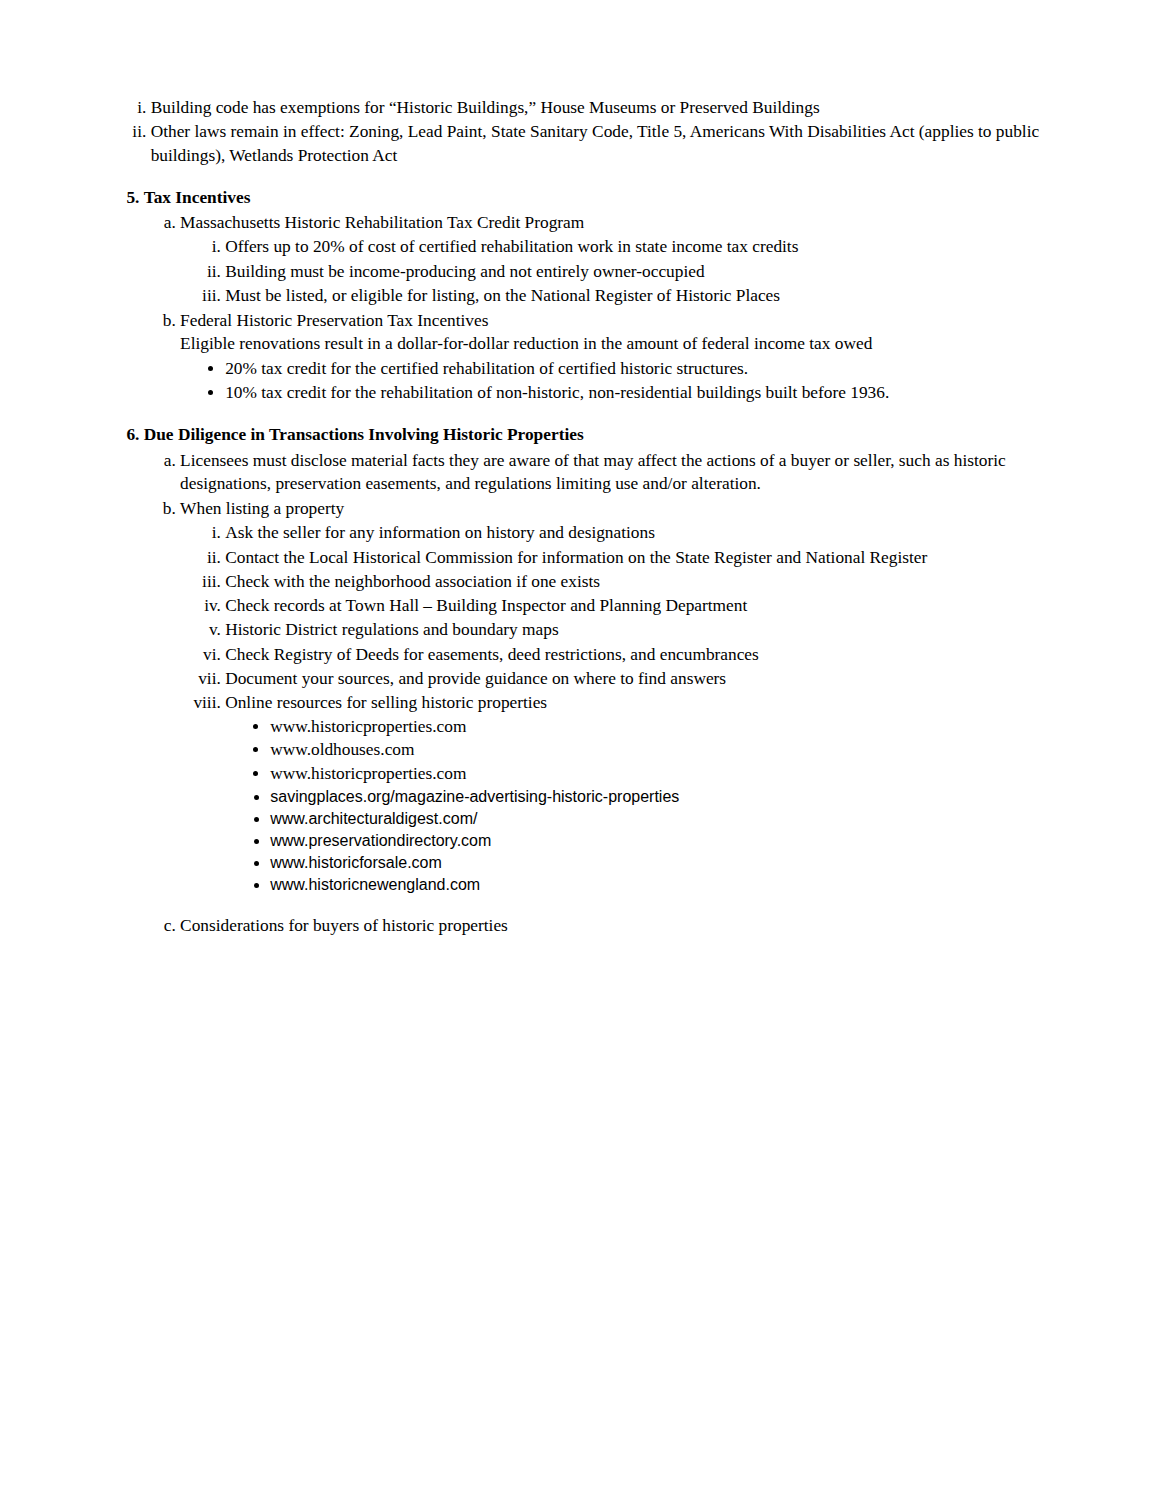Building code has exemptions for “Historic Buildings,” House Museums or Preserved Buildings
Other laws remain in effect: Zoning, Lead Paint, State Sanitary Code, Title 5, Americans With Disabilities Act (applies to public buildings), Wetlands Protection Act
Tax Incentives
Massachusetts Historic Rehabilitation Tax Credit Program
Offers up to 20% of cost of certified rehabilitation work in state income tax credits
Building must be income-producing and not entirely owner-occupied
Must be listed, or eligible for listing, on the National Register of Historic Places
Federal Historic Preservation Tax Incentives
Eligible renovations result in a dollar-for-dollar reduction in the amount of federal income tax owed
20% tax credit for the certified rehabilitation of certified historic structures.
10% tax credit for the rehabilitation of non-historic, non-residential buildings built before 1936.
Due Diligence in Transactions Involving Historic Properties
Licensees must disclose material facts they are aware of that may affect the actions of a buyer or seller, such as historic designations, preservation easements, and regulations limiting use and/or alteration.
When listing a property
Ask the seller for any information on history and designations
Contact the Local Historical Commission for information on the State Register and National Register
Check with the neighborhood association if one exists
Check records at Town Hall – Building Inspector and Planning Department
Historic District regulations and boundary maps
Check Registry of Deeds for easements, deed restrictions, and encumbrances
Document your sources, and provide guidance on where to find answers
Online resources for selling historic properties
www.historicproperties.com
www.oldhouses.com
www.historicproperties.com
savingplaces.org/magazine-advertising-historic-properties
www.architecturaldigest.com/
www.preservationdirectory.com
www.historicforsale.com
www.historicnewengland.com
Considerations for buyers of historic properties